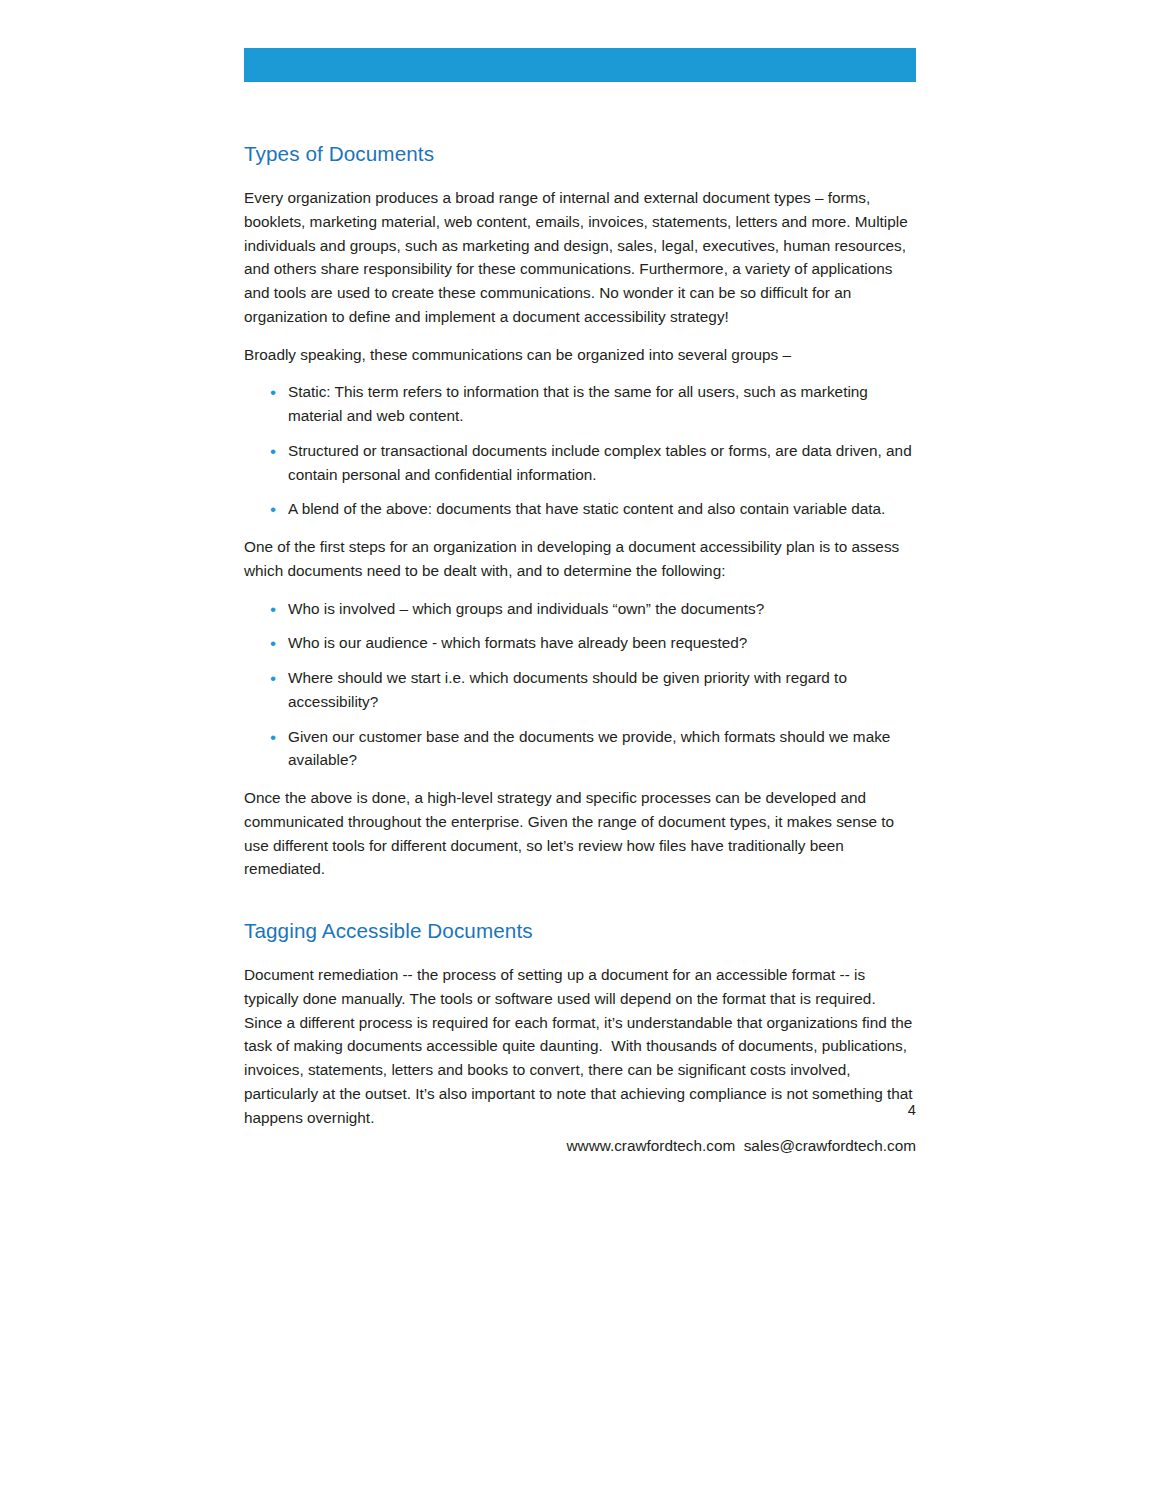Types of Documents
Every organization produces a broad range of internal and external document types – forms, booklets, marketing material, web content, emails, invoices, statements, letters and more. Multiple individuals and groups, such as marketing and design, sales, legal, executives, human resources, and others share responsibility for these communications. Furthermore, a variety of applications and tools are used to create these communications. No wonder it can be so difficult for an organization to define and implement a document accessibility strategy!
Broadly speaking, these communications can be organized into several groups –
Static: This term refers to information that is the same for all users, such as marketing material and web content.
Structured or transactional documents include complex tables or forms, are data driven, and contain personal and confidential information.
A blend of the above: documents that have static content and also contain variable data.
One of the first steps for an organization in developing a document accessibility plan is to assess which documents need to be dealt with, and to determine the following:
Who is involved – which groups and individuals “own” the documents?
Who is our audience - which formats have already been requested?
Where should we start i.e. which documents should be given priority with regard to accessibility?
Given our customer base and the documents we provide, which formats should we make available?
Once the above is done, a high-level strategy and specific processes can be developed and communicated throughout the enterprise. Given the range of document types, it makes sense to use different tools for different document, so let’s review how files have traditionally been remediated.
Tagging Accessible Documents
Document remediation -- the process of setting up a document for an accessible format -- is typically done manually. The tools or software used will depend on the format that is required. Since a different process is required for each format, it’s understandable that organizations find the task of making documents accessible quite daunting. With thousands of documents, publications, invoices, statements, letters and books to convert, there can be significant costs involved, particularly at the outset. It’s also important to note that achieving compliance is not something that happens overnight.
4
wwww.crawfordtech.com sales@crawfordtech.com